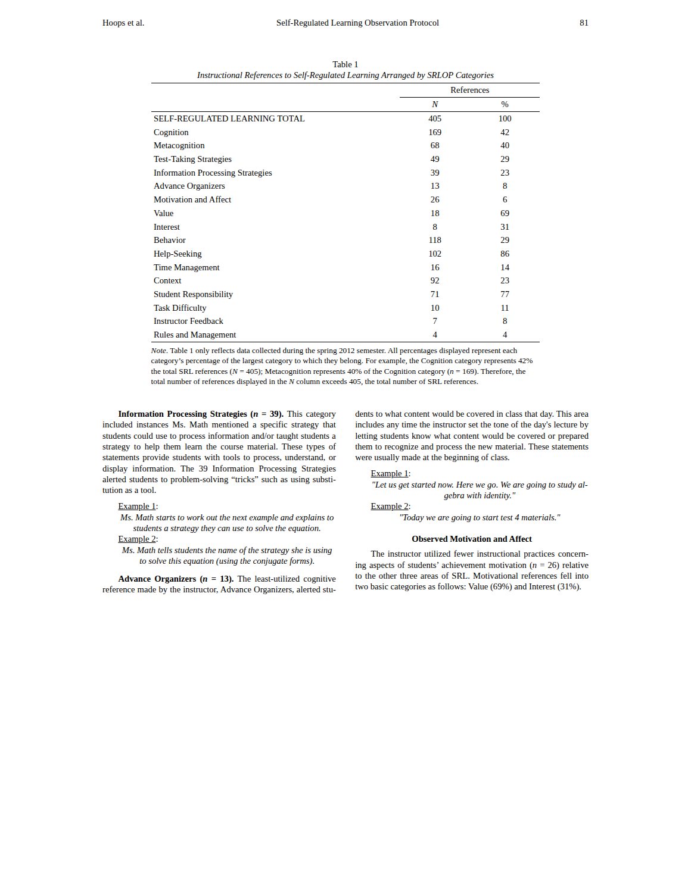Hoops et al. Self-Regulated Learning Observation Protocol 81
Table 1 Instructional References to Self-Regulated Learning Arranged by SRLOP Categories
| | References |
| --- | --- |
| | N | % |
| SELF-REGULATED LEARNING TOTAL | 405 | 100 |
| Cognition | 169 | 42 |
| Metacognition | 68 | 40 |
| Test-Taking Strategies | 49 | 29 |
| Information Processing Strategies | 39 | 23 |
| Advance Organizers | 13 | 8 |
| Motivation and Affect | 26 | 6 |
| Value | 18 | 69 |
| Interest | 8 | 31 |
| Behavior | 118 | 29 |
| Help-Seeking | 102 | 86 |
| Time Management | 16 | 14 |
| Context | 92 | 23 |
| Student Responsibility | 71 | 77 |
| Task Difficulty | 10 | 11 |
| Instructor Feedback | 7 | 8 |
| Rules and Management | 4 | 4 |
Note. Table 1 only reflects data collected during the spring 2012 semester. All percentages displayed represent each category’s percentage of the largest category to which they belong. For example, the Cognition category represents 42% the total SRL references (N = 405); Metacognition represents 40% of the Cognition category (n = 169). Therefore, the total number of references displayed in the N column exceeds 405, the total number of SRL references.
Information Processing Strategies (n = 39). This category included instances Ms. Math mentioned a specific strategy that students could use to process information and/or taught students a strategy to help them learn the course material. These types of statements provide students with tools to process, understand, or display information. The 39 Information Processing Strategies alerted students to problem-solving “tricks” such as using substitution as a tool.
Example 1: Ms. Math starts to work out the next example and explains to students a strategy they can use to solve the equation. Example 2: Ms. Math tells students the name of the strategy she is using to solve this equation (using the conjugate forms).
Advance Organizers (n = 13). The least-utilized cognitive reference made by the instructor, Advance Organizers, alerted students to what content would be covered in class that day. This area includes any time the instructor set the tone of the day's lecture by letting students know what content would be covered or prepared them to recognize and process the new material. These statements were usually made at the beginning of class.
Example 1: "Let us get started now. Here we go. We are going to study algebra with identity." Example 2: "Today we are going to start test 4 materials."
Observed Motivation and Affect
The instructor utilized fewer instructional practices concerning aspects of students’ achievement motivation (n = 26) relative to the other three areas of SRL. Motivational references fell into two basic categories as follows: Value (69%) and Interest (31%).